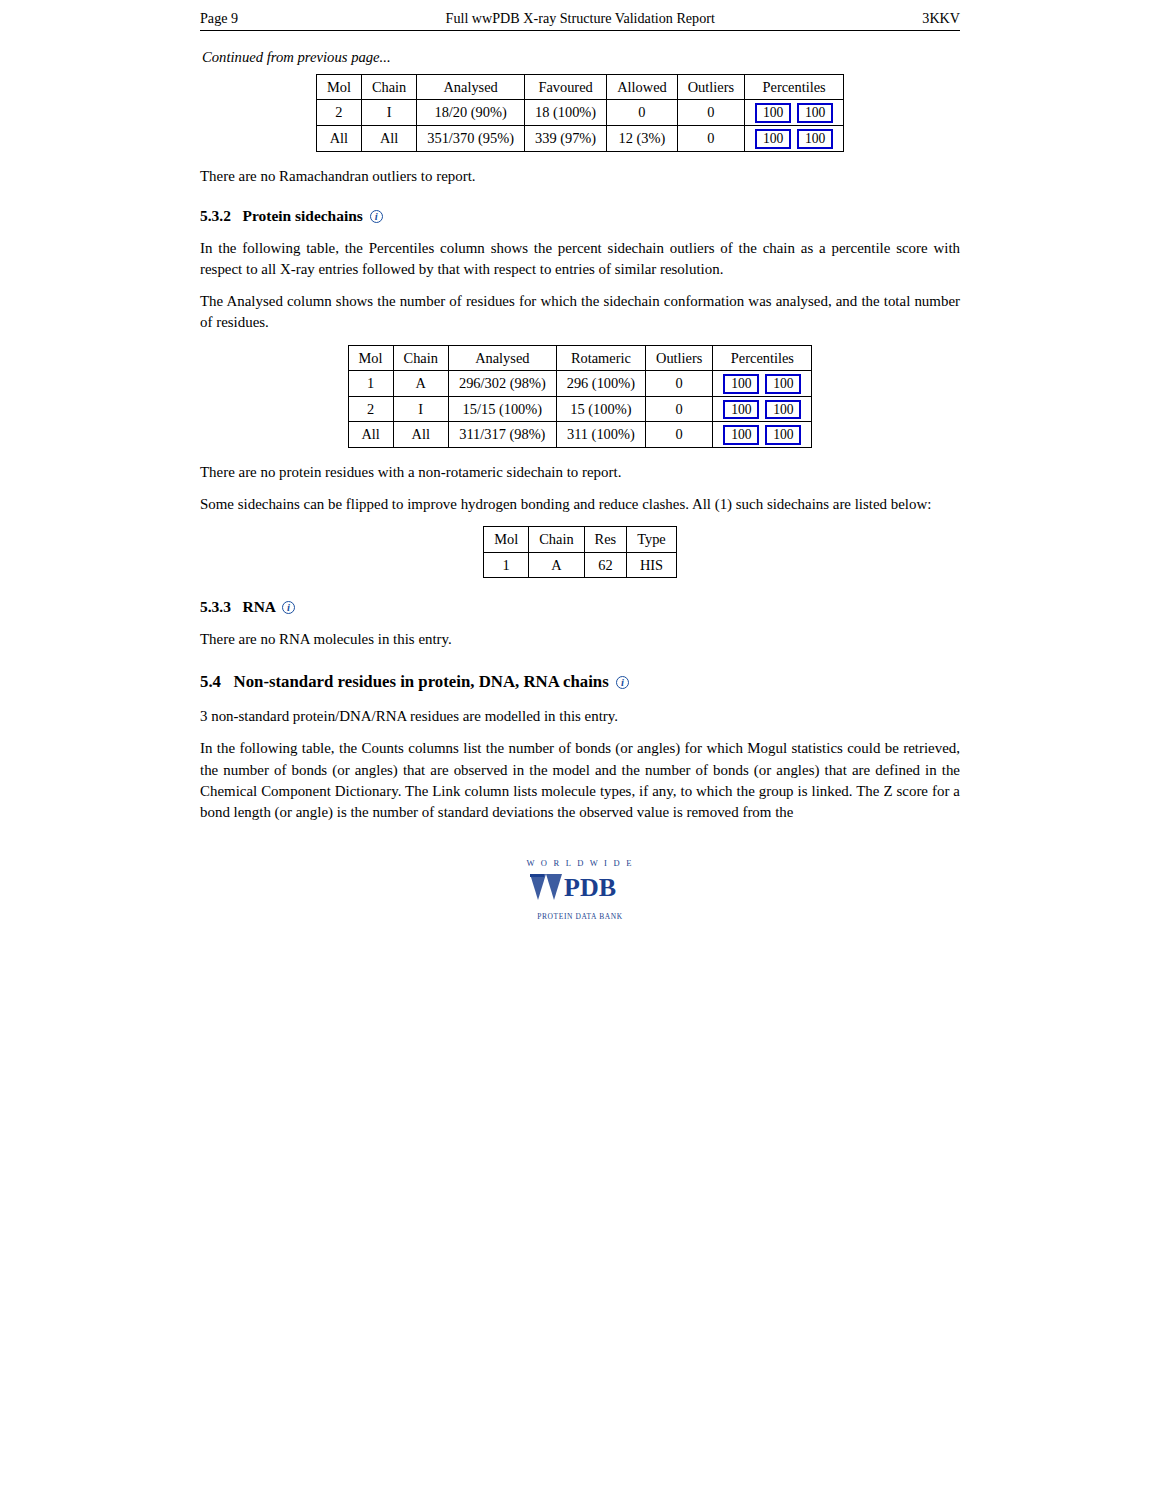Page 9
Full wwPDB X-ray Structure Validation Report
3KKV
Continued from previous page...
| Mol | Chain | Analysed | Favoured | Allowed | Outliers | Percentiles |
| --- | --- | --- | --- | --- | --- | --- |
| 2 | I | 18/20 (90%) | 18 (100%) | 0 | 0 | 100 100 |
| All | All | 351/370 (95%) | 339 (97%) | 12 (3%) | 0 | 100 100 |
There are no Ramachandran outliers to report.
5.3.2 Protein sidechains i
In the following table, the Percentiles column shows the percent sidechain outliers of the chain as a percentile score with respect to all X-ray entries followed by that with respect to entries of similar resolution.
The Analysed column shows the number of residues for which the sidechain conformation was analysed, and the total number of residues.
| Mol | Chain | Analysed | Rotameric | Outliers | Percentiles |
| --- | --- | --- | --- | --- | --- |
| 1 | A | 296/302 (98%) | 296 (100%) | 0 | 100 100 |
| 2 | I | 15/15 (100%) | 15 (100%) | 0 | 100 100 |
| All | All | 311/317 (98%) | 311 (100%) | 0 | 100 100 |
There are no protein residues with a non-rotameric sidechain to report.
Some sidechains can be flipped to improve hydrogen bonding and reduce clashes. All (1) such sidechains are listed below:
| Mol | Chain | Res | Type |
| --- | --- | --- | --- |
| 1 | A | 62 | HIS |
5.3.3 RNA i
There are no RNA molecules in this entry.
5.4 Non-standard residues in protein, DNA, RNA chains i
3 non-standard protein/DNA/RNA residues are modelled in this entry.
In the following table, the Counts columns list the number of bonds (or angles) for which Mogul statistics could be retrieved, the number of bonds (or angles) that are observed in the model and the number of bonds (or angles) that are defined in the Chemical Component Dictionary. The Link column lists molecule types, if any, to which the group is linked. The Z score for a bond length (or angle) is the number of standard deviations the observed value is removed from the
W O R L D W I D E
PDB
PROTEIN DATA BANK